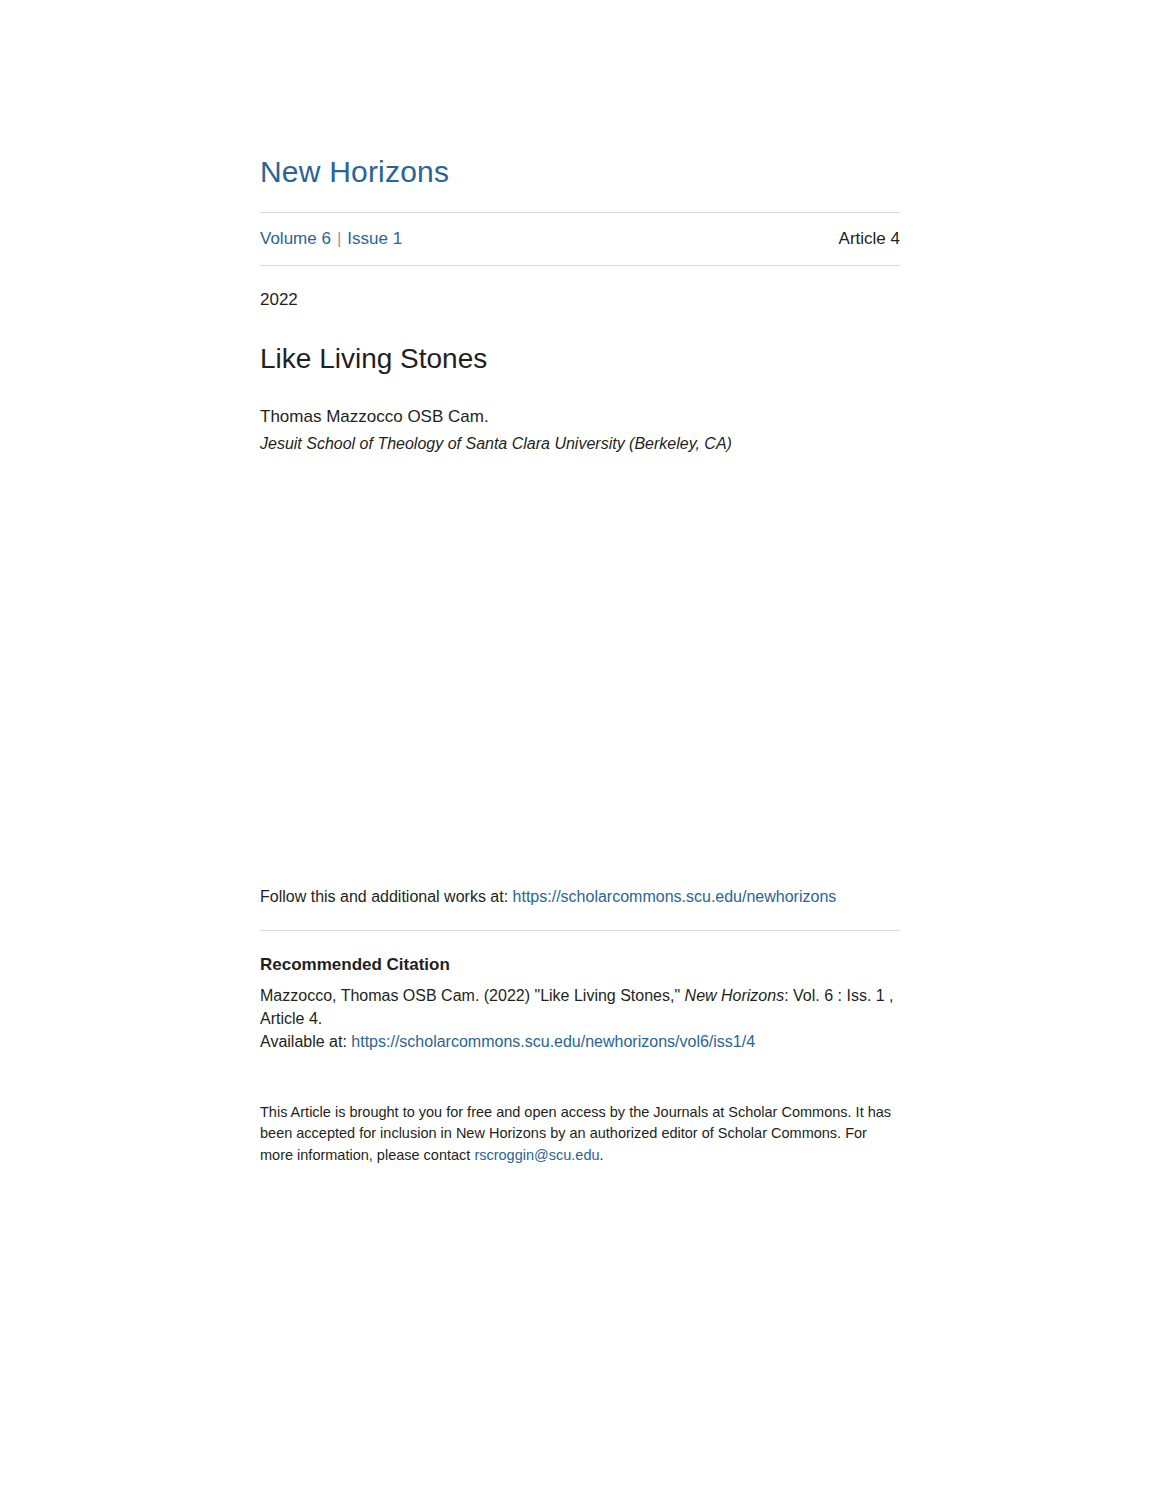New Horizons
Volume 6|Issue 1
Article 4
2022
Like Living Stones
Thomas Mazzocco OSB Cam.
Jesuit School of Theology of Santa Clara University (Berkeley, CA)
Follow this and additional works at: https://scholarcommons.scu.edu/newhorizons
Recommended Citation
Mazzocco, Thomas OSB Cam. (2022) "Like Living Stones," New Horizons: Vol. 6 : Iss. 1 , Article 4.
Available at: https://scholarcommons.scu.edu/newhorizons/vol6/iss1/4
This Article is brought to you for free and open access by the Journals at Scholar Commons. It has been accepted for inclusion in New Horizons by an authorized editor of Scholar Commons. For more information, please contact rscroggin@scu.edu.